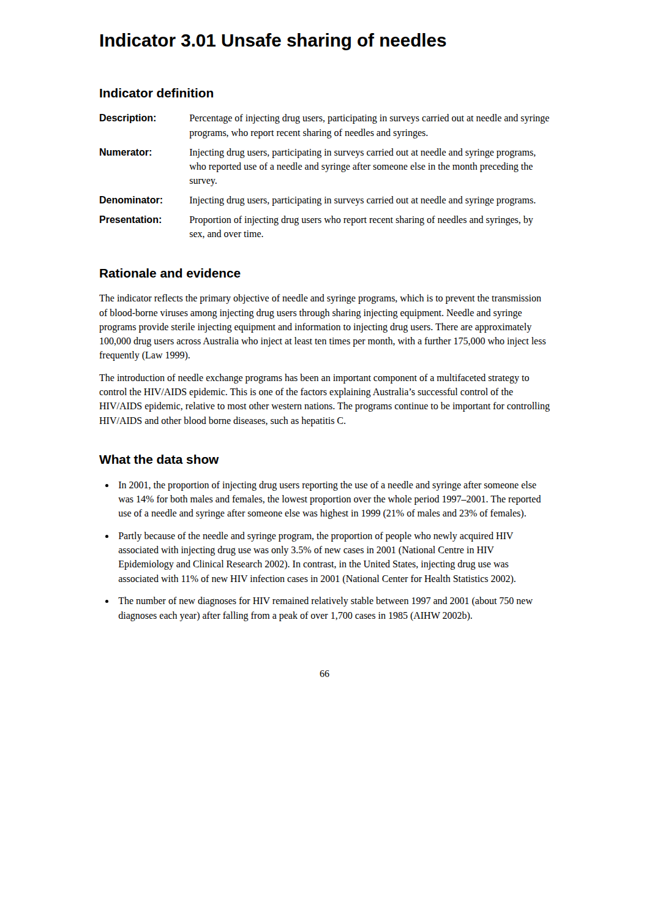Indicator 3.01 Unsafe sharing of needles
Indicator definition
Description:
Percentage of injecting drug users, participating in surveys carried out at needle and syringe programs, who report recent sharing of needles and syringes.
Numerator:
Injecting drug users, participating in surveys carried out at needle and syringe programs, who reported use of a needle and syringe after someone else in the month preceding the survey.
Denominator:
Injecting drug users, participating in surveys carried out at needle and syringe programs.
Presentation:
Proportion of injecting drug users who report recent sharing of needles and syringes, by sex, and over time.
Rationale and evidence
The indicator reflects the primary objective of needle and syringe programs, which is to prevent the transmission of blood-borne viruses among injecting drug users through sharing injecting equipment. Needle and syringe programs provide sterile injecting equipment and information to injecting drug users. There are approximately 100,000 drug users across Australia who inject at least ten times per month, with a further 175,000 who inject less frequently (Law 1999).
The introduction of needle exchange programs has been an important component of a multifaceted strategy to control the HIV/AIDS epidemic. This is one of the factors explaining Australia’s successful control of the HIV/AIDS epidemic, relative to most other western nations. The programs continue to be important for controlling HIV/AIDS and other blood borne diseases, such as hepatitis C.
What the data show
In 2001, the proportion of injecting drug users reporting the use of a needle and syringe after someone else was 14% for both males and females, the lowest proportion over the whole period 1997–2001. The reported use of a needle and syringe after someone else was highest in 1999 (21% of males and 23% of females).
Partly because of the needle and syringe program, the proportion of people who newly acquired HIV associated with injecting drug use was only 3.5% of new cases in 2001 (National Centre in HIV Epidemiology and Clinical Research 2002). In contrast, in the United States, injecting drug use was associated with 11% of new HIV infection cases in 2001 (National Center for Health Statistics 2002).
The number of new diagnoses for HIV remained relatively stable between 1997 and 2001 (about 750 new diagnoses each year) after falling from a peak of over 1,700 cases in 1985 (AIHW 2002b).
66